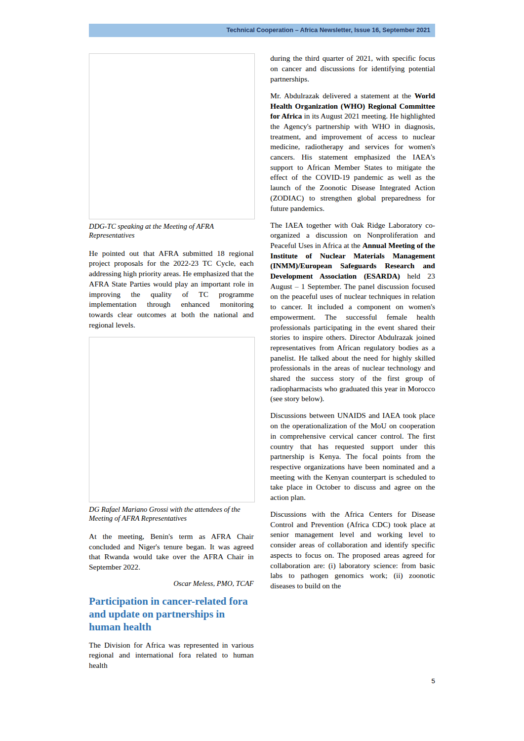Technical Cooperation – Africa Newsletter, Issue 16, September 2021
DDG-TC speaking at the Meeting of AFRA Representatives
He pointed out that AFRA submitted 18 regional project proposals for the 2022-23 TC Cycle, each addressing high priority areas. He emphasized that the AFRA State Parties would play an important role in improving the quality of TC programme implementation through enhanced monitoring towards clear outcomes at both the national and regional levels.
DG Rafael Mariano Grossi with the attendees of the Meeting of AFRA Representatives
At the meeting, Benin's term as AFRA Chair concluded and Niger's tenure began. It was agreed that Rwanda would take over the AFRA Chair in September 2022.
Oscar Meless, PMO, TCAF
Participation in cancer-related fora and update on partnerships in human health
The Division for Africa was represented in various regional and international fora related to human health
during the third quarter of 2021, with specific focus on cancer and discussions for identifying potential partnerships.
Mr. Abdulrazak delivered a statement at the World Health Organization (WHO) Regional Committee for Africa in its August 2021 meeting. He highlighted the Agency's partnership with WHO in diagnosis, treatment, and improvement of access to nuclear medicine, radiotherapy and services for women's cancers. His statement emphasized the IAEA's support to African Member States to mitigate the effect of the COVID-19 pandemic as well as the launch of the Zoonotic Disease Integrated Action (ZODIAC) to strengthen global preparedness for future pandemics.
The IAEA together with Oak Ridge Laboratory co-organized a discussion on Nonproliferation and Peaceful Uses in Africa at the Annual Meeting of the Institute of Nuclear Materials Management (INMM)/European Safeguards Research and Development Association (ESARDA) held 23 August – 1 September. The panel discussion focused on the peaceful uses of nuclear techniques in relation to cancer. It included a component on women's empowerment. The successful female health professionals participating in the event shared their stories to inspire others. Director Abdulrazak joined representatives from African regulatory bodies as a panelist. He talked about the need for highly skilled professionals in the areas of nuclear technology and shared the success story of the first group of radiopharmacists who graduated this year in Morocco (see story below).
Discussions between UNAIDS and IAEA took place on the operationalization of the MoU on cooperation in comprehensive cervical cancer control. The first country that has requested support under this partnership is Kenya. The focal points from the respective organizations have been nominated and a meeting with the Kenyan counterpart is scheduled to take place in October to discuss and agree on the action plan.
Discussions with the Africa Centers for Disease Control and Prevention (Africa CDC) took place at senior management level and working level to consider areas of collaboration and identify specific aspects to focus on. The proposed areas agreed for collaboration are: (i) laboratory science: from basic labs to pathogen genomics work; (ii) zoonotic diseases to build on the
5